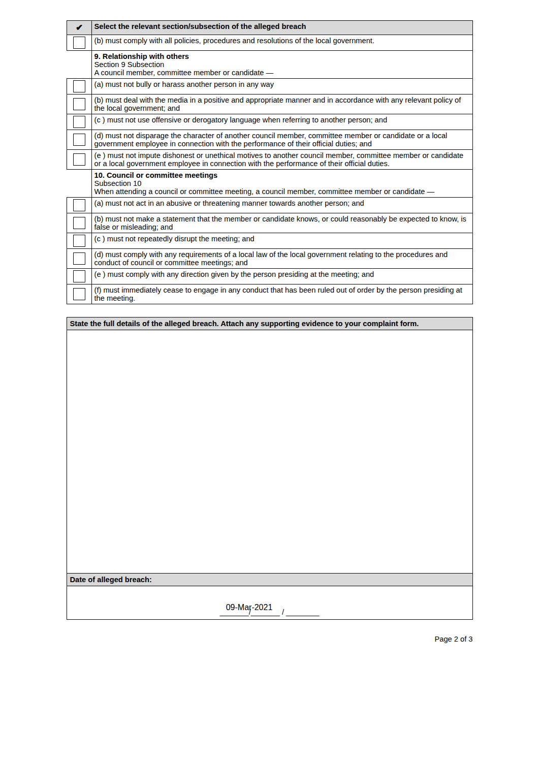| ✔ | Select the relevant section/subsection of the alleged breach |
| | (b) must comply with all policies, procedures and resolutions of the local government. |
| | 9. Relationship with others Section 9 Subsection A council member, committee member or candidate — |
| | (a) must not bully or harass another person in any way |
| | (b) must deal with the media in a positive and appropriate manner and in accordance with any relevant policy of the local government; and |
| | (c ) must not use offensive or derogatory language when referring to another person; and |
| | (d) must not disparage the character of another council member, committee member or candidate or a local government employee in connection with the performance of their official duties; and |
| | (e ) must not impute dishonest or unethical motives to another council member, committee member or candidate or a local government employee in connection with the performance of their official duties. |
| | 10. Council or committee meetings Subsection 10 When attending a council or committee meeting, a council member, committee member or candidate — |
| | (a) must not act in an abusive or threatening manner towards another person; and |
| | (b) must not make a statement that the member or candidate knows, or could reasonably be expected to know, is false or misleading; and |
| | (c ) must not repeatedly disrupt the meeting; and |
| | (d) must comply with any requirements of a local law of the local government relating to the procedures and conduct of council or committee meetings; and |
| | (e ) must comply with any direction given by the person presiding at the meeting; and |
| | (f) must immediately cease to engage in any conduct that has been ruled out of order by the person presiding at the meeting. |
| State the full details of the alleged breach. Attach any supporting evidence to your complaint form. |
| Date of alleged breach: |
| 09-Mar-2021 _______/_______ / ________ |
Page 2 of 3